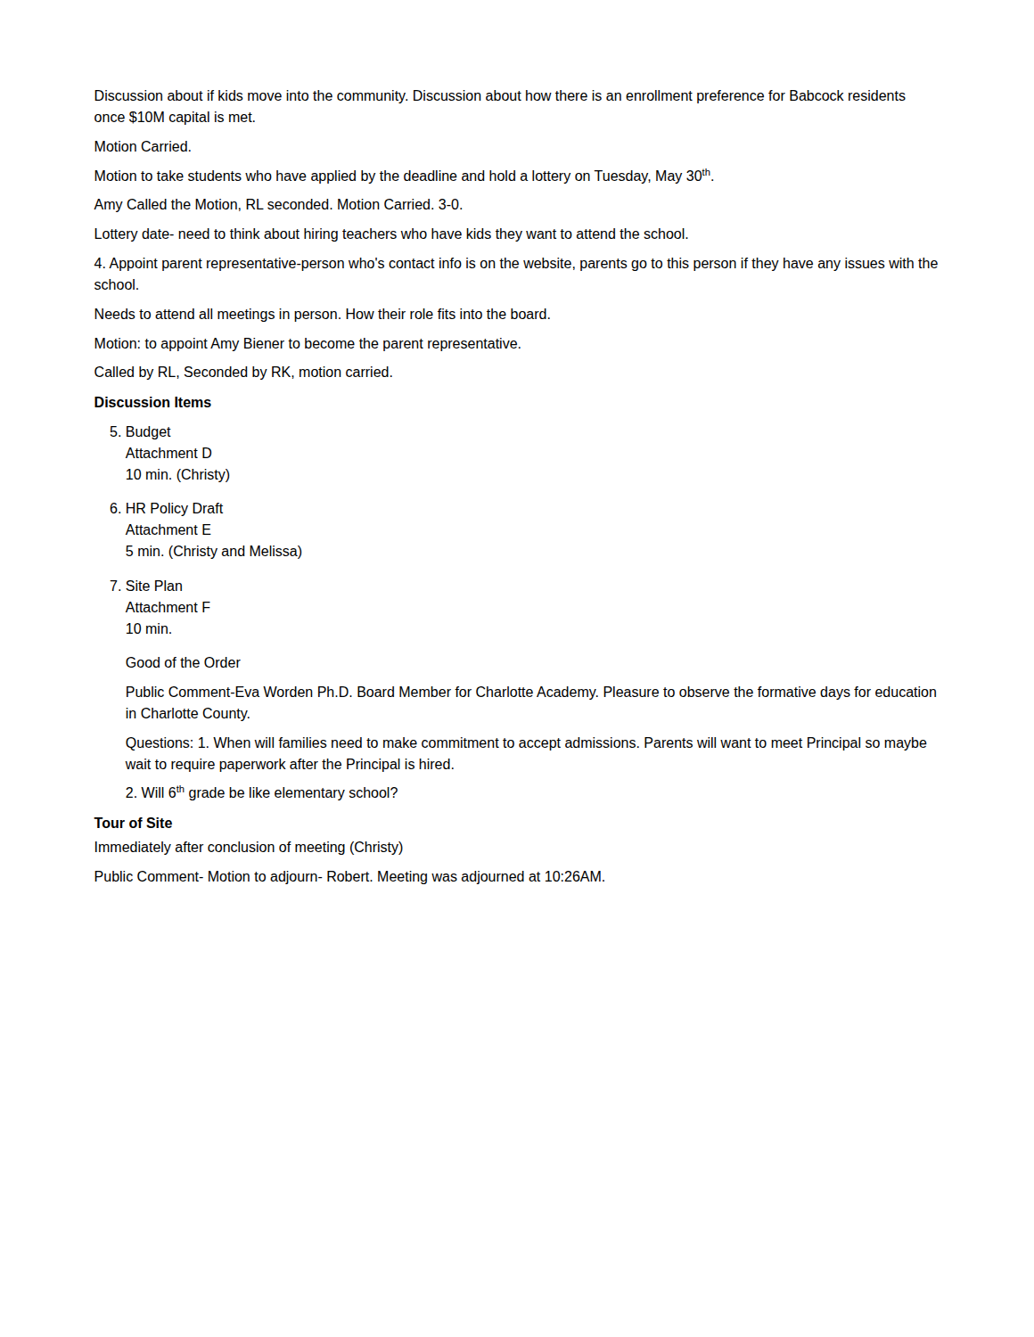Discussion about if kids move into the community. Discussion about how there is an enrollment preference for Babcock residents once $10M capital is met.
Motion Carried.
Motion to take students who have applied by the deadline and hold a lottery on Tuesday, May 30th.
Amy Called the Motion, RL seconded. Motion Carried. 3-0.
Lottery date- need to think about hiring teachers who have kids they want to attend the school.
4. Appoint parent representative-person who's contact info is on the website, parents go to this person if they have any issues with the school.
Needs to attend all meetings in person. How their role fits into the board.
Motion: to appoint Amy Biener to become the parent representative.
Called by RL, Seconded by RK, motion carried.
Discussion Items
Budget
Attachment D
10 min. (Christy)
HR Policy Draft
Attachment E
5 min. (Christy and Melissa)
Site Plan
Attachment F
10 min.
Good of the Order
Public Comment-Eva Worden Ph.D. Board Member for Charlotte Academy. Pleasure to observe the formative days for education in Charlotte County.
Questions: 1. When will families need to make commitment to accept admissions. Parents will want to meet Principal so maybe wait to require paperwork after the Principal is hired.
2. Will 6th grade be like elementary school?
Tour of Site
Immediately after conclusion of meeting (Christy)
Public Comment- Motion to adjourn- Robert. Meeting was adjourned at 10:26AM.